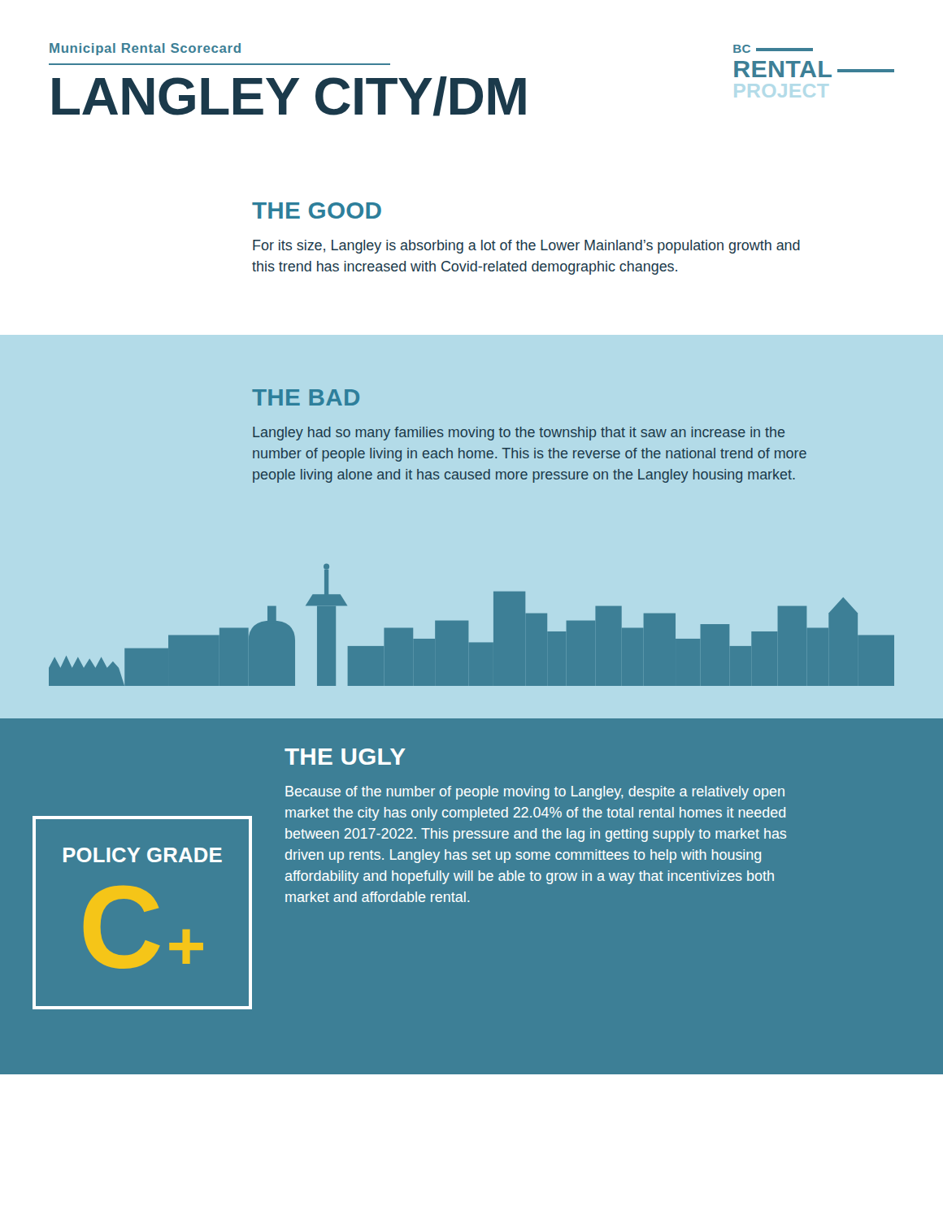Municipal Rental Scorecard
LANGLEY CITY/DM
BC RENTAL PROJECT
THE GOOD
For its size, Langley is absorbing a lot of the Lower Mainland’s population growth and this trend has increased with Covid-related demographic changes.
THE BAD
Langley had so many families moving to the township that it saw an increase in the number of people living in each home. This is the reverse of the national trend of more people living alone and it has caused more pressure on the Langley housing market.
POLICY GRADE
C+
THE UGLY
Because of the number of people moving to Langley, despite a relatively open market the city has only completed 22.04% of the total rental homes it needed between 2017-2022. This pressure and the lag in getting supply to market has driven up rents. Langley has set up some committees to help with housing affordability and hopefully will be able to grow in a way that incentivizes both market and affordable rental.